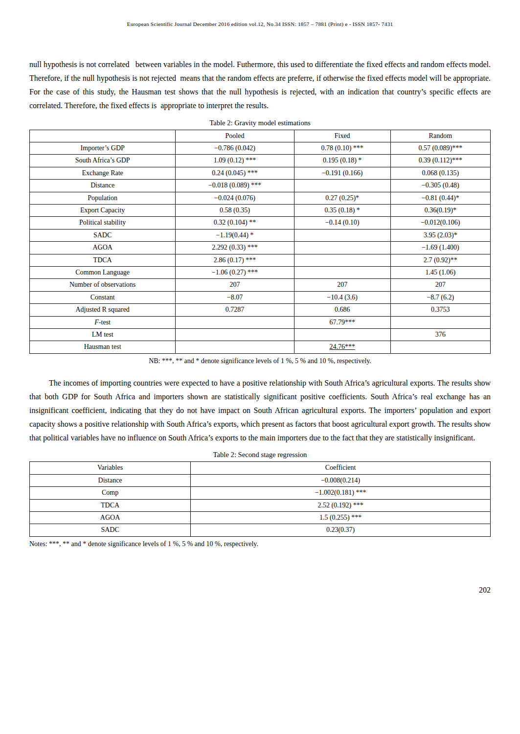European Scientific Journal December 2016 edition vol.12, No.34 ISSN: 1857 – 7881 (Print) e - ISSN 1857- 7431
null hypothesis is not correlated between variables in the model. Futhermore, this used to differentiate the fixed effects and random effects model. Therefore, if the null hypothesis is not rejected means that the random effects are preferre, if otherwise the fixed effects model will be appropriate. For the case of this study, the Hausman test shows that the null hypothesis is rejected, with an indication that country’s specific effects are correlated. Therefore, the fixed effects is appropriate to interpret the results.
Table 2: Gravity model estimations
| | Pooled | Fixed | Random |
| Importer’s GDP | −0.786 (0.042) | 0.78 (0.10) *** | 0.57 (0.089)*** |
| South Africa’s GDP | 1.09 (0.12) *** | 0.195 (0.18) * | 0.39 (0.112)*** |
| Exchange Rate | 0.24 (0.045) *** | −0.191 (0.166) | 0.068 (0.135) |
| Distance | −0.018 (0.089) *** | | −0.305 (0.48) |
| Population | −0.024 (0.076) | 0.27 (0.25)* | −0.81 (0.44)* |
| Export Capacity | 0.58 (0.35) | 0.35 (0.18) * | 0.36(0.19)* |
| Political stability | 0.32 (0.104) ** | −0.14 (0.10) | −0.012(0.106) |
| SADC | −1.19(0.44) * | | 3.95 (2.03)* |
| AGOA | 2.292 (0.33) *** | | −1.69 (1.400) |
| TDCA | 2.86 (0.17) *** | | 2.7 (0.92)** |
| Common Language | −1.06 (0.27) *** | | 1.45 (1.06) |
| Number of observations | 207 | 207 | 207 |
| Constant | −8.07 | −10.4 (3.6) | −8.7 (6.2) |
| Adjusted R squared | 0.7287 | 0.686 | 0.3753 |
| F -test | | 67.79*** | |
| LM test | | | 376 |
| Hausman test | | 24.76*** | |
NB: ***, ** and * denote significance levels of 1 %, 5 % and 10 %, respectively.
The incomes of importing countries were expected to have a positive relationship with South Africa’s agricultural exports. The results show that both GDP for South Africa and importers shown are statistically significant positive coefficients. South Africa’s real exchange has an insignificant coefficient, indicating that they do not have impact on South African agricultural exports. The importers’ population and export capacity shows a positive relationship with South Africa’s exports, which present as factors that boost agricultural export growth. The results show that political variables have no influence on South Africa’s exports to the main importers due to the fact that they are statistically insignificant.
Table 2: Second stage regression
| Variables | Coefficient |
| Distance | −0.008(0.214) |
| Comp | −1.002(0.181) *** |
| TDCA | 2.52 (0.192) *** |
| AGOA | 1.5 (0.255) *** |
| SADC | 0.23(0.37) |
Notes: ***, ** and * denote significance levels of 1 %, 5 % and 10 %, respectively.
202